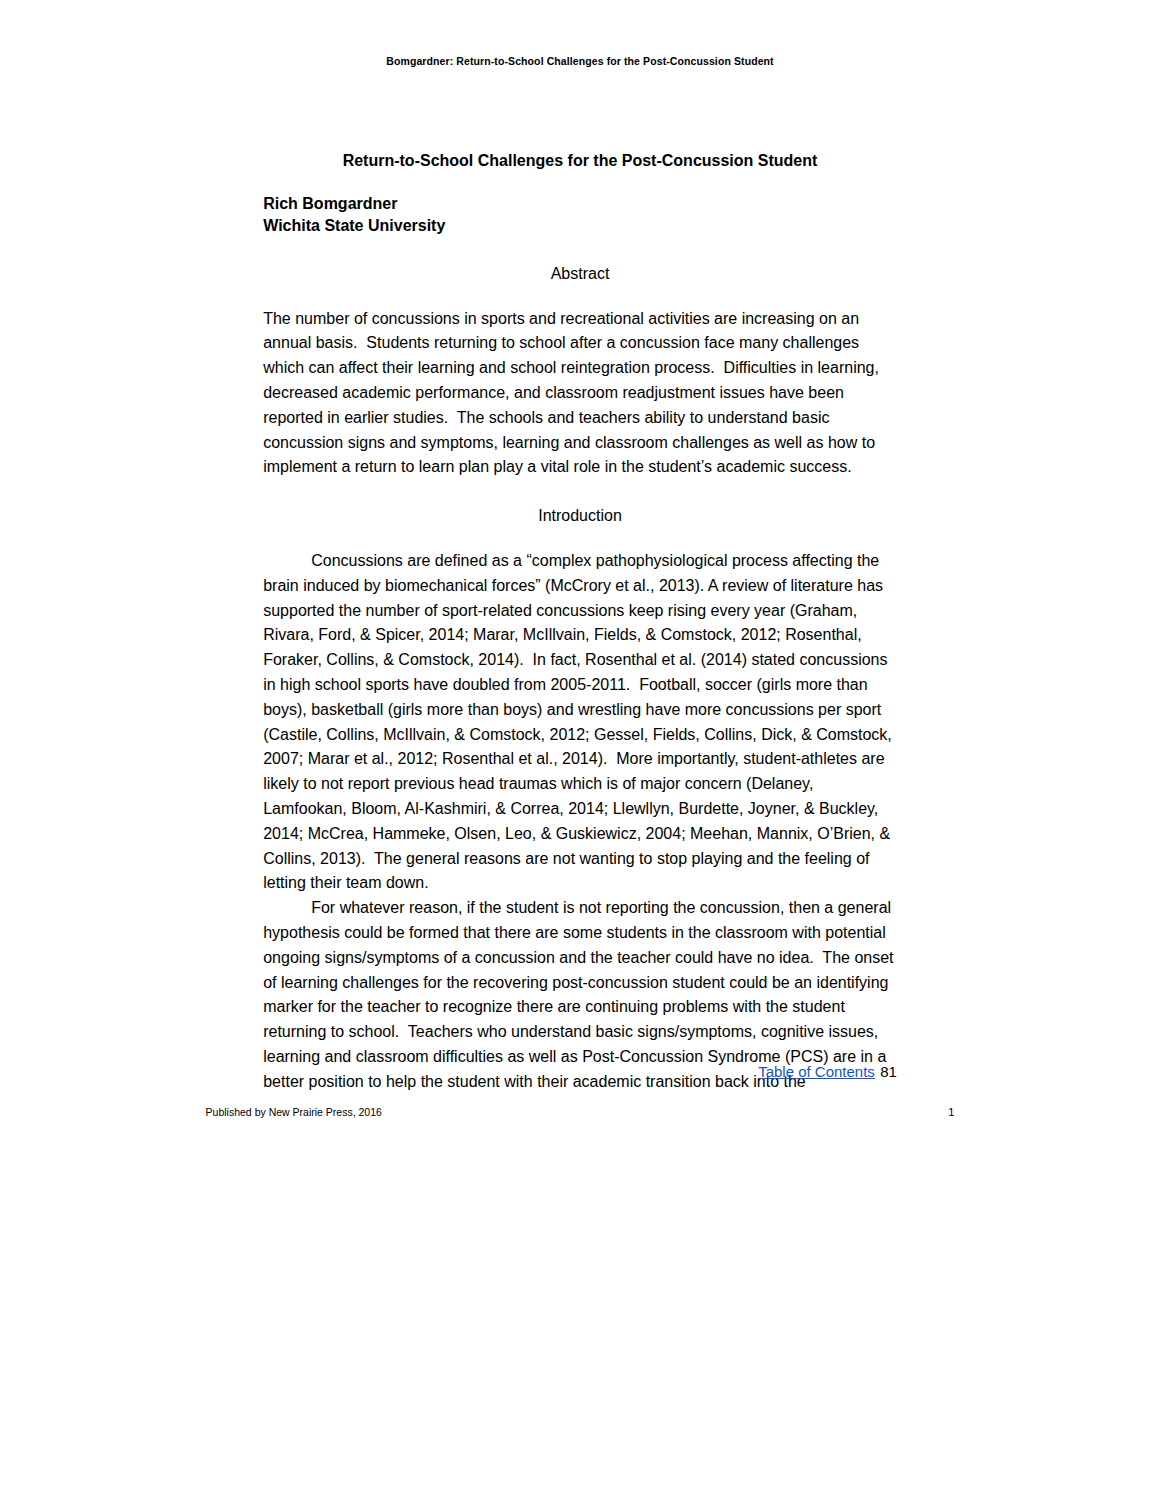Bomgardner: Return-to-School Challenges for the Post-Concussion Student
Return-to-School Challenges for the Post-Concussion Student
Rich Bomgardner
Wichita State University
Abstract
The number of concussions in sports and recreational activities are increasing on an annual basis. Students returning to school after a concussion face many challenges which can affect their learning and school reintegration process. Difficulties in learning, decreased academic performance, and classroom readjustment issues have been reported in earlier studies. The schools and teachers ability to understand basic concussion signs and symptoms, learning and classroom challenges as well as how to implement a return to learn plan play a vital role in the student’s academic success.
Introduction
Concussions are defined as a “complex pathophysiological process affecting the brain induced by biomechanical forces” (McCrory et al., 2013). A review of literature has supported the number of sport-related concussions keep rising every year (Graham, Rivara, Ford, & Spicer, 2014; Marar, McIllvain, Fields, & Comstock, 2012; Rosenthal, Foraker, Collins, & Comstock, 2014). In fact, Rosenthal et al. (2014) stated concussions in high school sports have doubled from 2005-2011. Football, soccer (girls more than boys), basketball (girls more than boys) and wrestling have more concussions per sport (Castile, Collins, McIllvain, & Comstock, 2012; Gessel, Fields, Collins, Dick, & Comstock, 2007; Marar et al., 2012; Rosenthal et al., 2014). More importantly, student-athletes are likely to not report previous head traumas which is of major concern (Delaney, Lamfookan, Bloom, Al-Kashmiri, & Correa, 2014; Llewllyn, Burdette, Joyner, & Buckley, 2014; McCrea, Hammeke, Olsen, Leo, & Guskiewicz, 2004; Meehan, Mannix, O’Brien, & Collins, 2013). The general reasons are not wanting to stop playing and the feeling of letting their team down.
For whatever reason, if the student is not reporting the concussion, then a general hypothesis could be formed that there are some students in the classroom with potential ongoing signs/symptoms of a concussion and the teacher could have no idea. The onset of learning challenges for the recovering post-concussion student could be an identifying marker for the teacher to recognize there are continuing problems with the student returning to school. Teachers who understand basic signs/symptoms, cognitive issues, learning and classroom difficulties as well as Post-Concussion Syndrome (PCS) are in a better position to help the student with their academic transition back into the
Table of Contents 81
Published by New Prairie Press, 2016 1